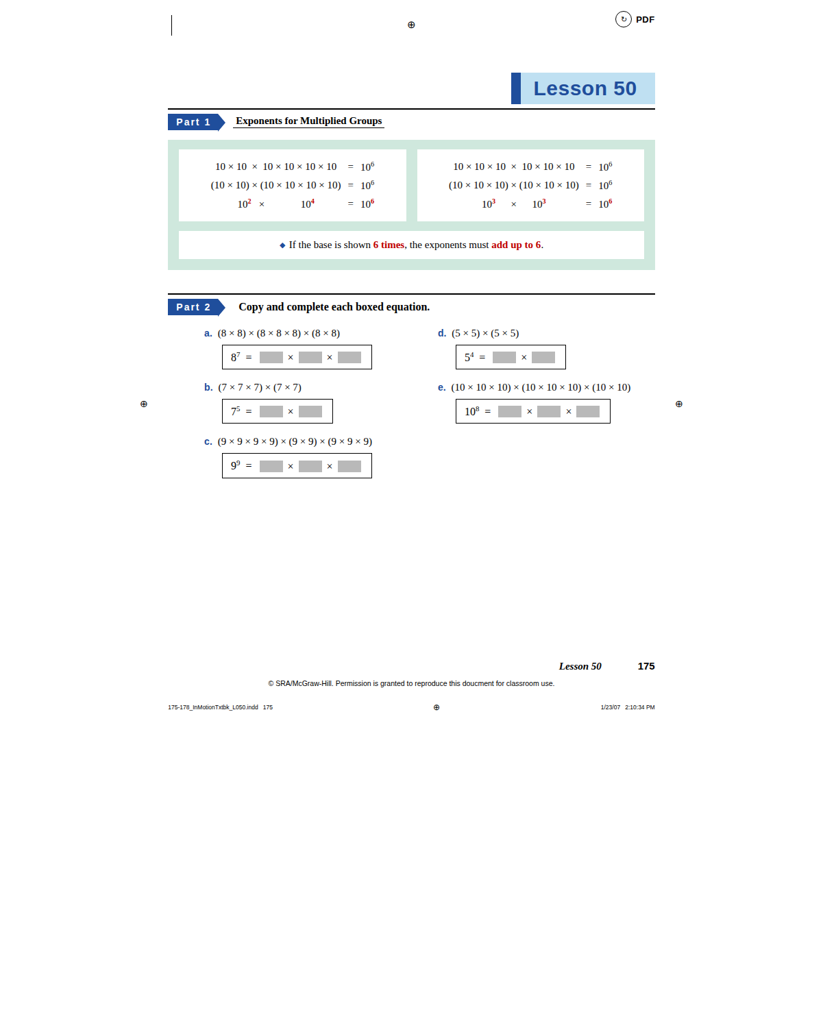⊕
↻
PDF
⊕
⊕
Lesson 50
Part 1
Exponents for Multiplied Groups
| 10 × 10 × 10 × 10 × 10 × 10 | = | 10 6 |
| (10 × 10) × (10 × 10 × 10 × 10) | = | 10 6 |
| 10 2 × 10 4 | = | 10 6 |
| 10 × 10 × 10 × 10 × 10 × 10 | = | 10 6 |
| (10 × 10 × 10) × (10 × 10 × 10) | = | 10 6 |
| 10 3 × 10 3 | = | 10 6 |
◆If the base is shown 6 times, the exponents must add up to 6.
Part 2
Copy and complete each boxed equation.
a.(8 × 8) × (8 × 8 × 8) × (8 × 8)
87 = × ×
d.(5 × 5) × (5 × 5)
54 = ×
b.(7 × 7 × 7) × (7 × 7)
75 = ×
e.(10 × 10 × 10) × (10 × 10 × 10) × (10 × 10)
108 = × ×
c.(9 × 9 × 9 × 9) × (9 × 9) × (9 × 9 × 9)
99 = × ×
Lesson 50 175
© SRA/McGraw-Hill. Permission is granted to reproduce this doucment for classroom use.
175-178_InMotionTxtbk_L050.indd 175 ⊕ 1/23/07 2:10:34 PM